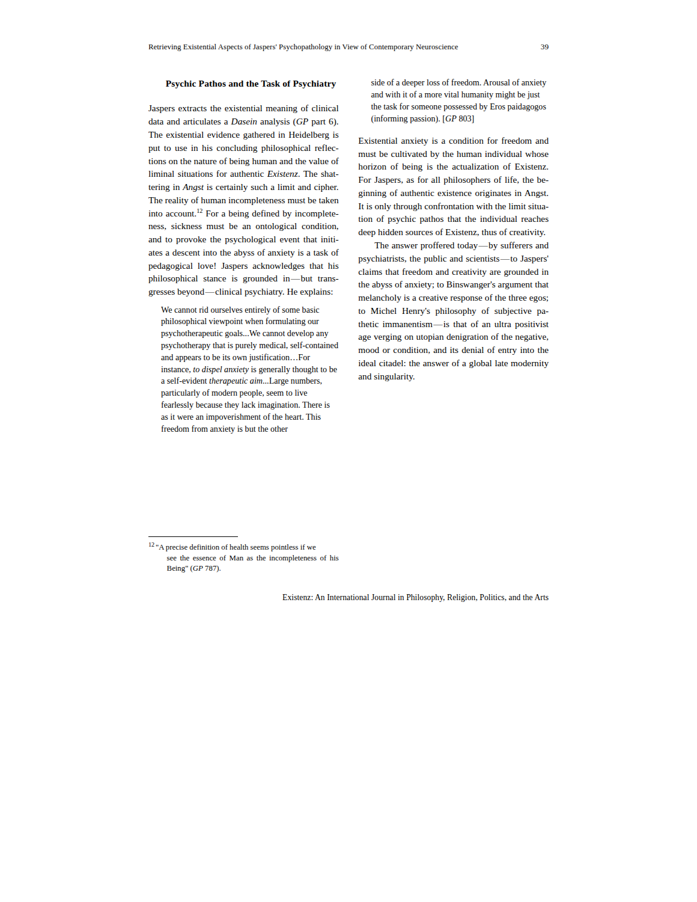Retrieving Existential Aspects of Jaspers' Psychopathology in View of Contemporary Neuroscience 39
Psychic Pathos and the Task of Psychiatry
Jaspers extracts the existential meaning of clinical data and articulates a Dasein analysis (GP part 6). The existential evidence gathered in Heidelberg is put to use in his concluding philosophical reflections on the nature of being human and the value of liminal situations for authentic Existenz. The shattering in Angst is certainly such a limit and cipher. The reality of human incompleteness must be taken into account.12 For a being defined by incompleteness, sickness must be an ontological condition, and to provoke the psychological event that initiates a descent into the abyss of anxiety is a task of pedagogical love! Jaspers acknowledges that his philosophical stance is grounded in — but transgresses beyond — clinical psychiatry. He explains:
We cannot rid ourselves entirely of some basic philosophical viewpoint when formulating our psychotherapeutic goals...We cannot develop any psychotherapy that is purely medical, self-contained and appears to be its own justification…For instance, to dispel anxiety is generally thought to be a self-evident therapeutic aim...Large numbers, particularly of modern people, seem to live fearlessly because they lack imagination. There is as it were an impoverishment of the heart. This freedom from anxiety is but the other
12"A precise definition of health seems pointless if we see the essence of Man as the incompleteness of his Being" (GP 787).
side of a deeper loss of freedom. Arousal of anxiety and with it of a more vital humanity might be just the task for someone possessed by Eros paidagogos (informing passion). [GP 803]
Existential anxiety is a condition for freedom and must be cultivated by the human individual whose horizon of being is the actualization of Existenz. For Jaspers, as for all philosophers of life, the beginning of authentic existence originates in Angst. It is only through confrontation with the limit situation of psychic pathos that the individual reaches deep hidden sources of Existenz, thus of creativity.
The answer proffered today — by sufferers and psychiatrists, the public and scientists — to Jaspers' claims that freedom and creativity are grounded in the abyss of anxiety; to Binswanger's argument that melancholy is a creative response of the three egos; to Michel Henry's philosophy of subjective pathetic immanentism — is that of an ultra positivist age verging on utopian denigration of the negative, mood or condition, and its denial of entry into the ideal citadel: the answer of a global late modernity and singularity.
Existenz: An International Journal in Philosophy, Religion, Politics, and the Arts